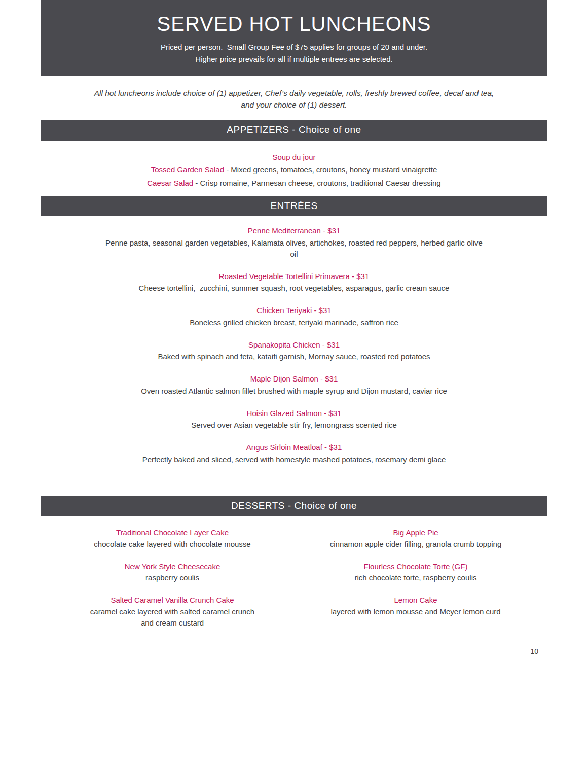Served Hot Luncheons
Priced per person. Small Group Fee of $75 applies for groups of 20 and under.
Higher price prevails for all if multiple entrees are selected.
All hot luncheons include choice of (1) appetizer, Chef’s daily vegetable, rolls, freshly brewed coffee, decaf and tea,
and your choice of (1) dessert.
APPETIZERS - Choice of one
Soup du jour
Tossed Garden Salad - Mixed greens, tomatoes, croutons, honey mustard vinaigrette
Caesar Salad - Crisp romaine, Parmesan cheese, croutons, traditional Caesar dressing
ENTRÉES
Penne Mediterranean - $31
Penne pasta, seasonal garden vegetables, Kalamata olives, artichokes, roasted red peppers, herbed garlic olive oil
Roasted Vegetable Tortellini Primavera - $31
Cheese tortellini, zucchini, summer squash, root vegetables, asparagus, garlic cream sauce
Chicken Teriyaki - $31
Boneless grilled chicken breast, teriyaki marinade, saffron rice
Spanakopita Chicken - $31
Baked with spinach and feta, kataifi garnish, Mornay sauce, roasted red potatoes
Maple Dijon Salmon - $31
Oven roasted Atlantic salmon fillet brushed with maple syrup and Dijon mustard, caviar rice
Hoisin Glazed Salmon - $31
Served over Asian vegetable stir fry, lemongrass scented rice
Angus Sirloin Meatloaf - $31
Perfectly baked and sliced, served with homestyle mashed potatoes, rosemary demi glace
DESSERTS - Choice of one
Traditional Chocolate Layer Cake
chocolate cake layered with chocolate mousse
New York Style Cheesecake
raspberry coulis
Salted Caramel Vanilla Crunch Cake
caramel cake layered with salted caramel crunch
and cream custard
Big Apple Pie
cinnamon apple cider filling, granola crumb topping
Flourless Chocolate Torte (GF)
rich chocolate torte, raspberry coulis
Lemon Cake
layered with lemon mousse and Meyer lemon curd
10